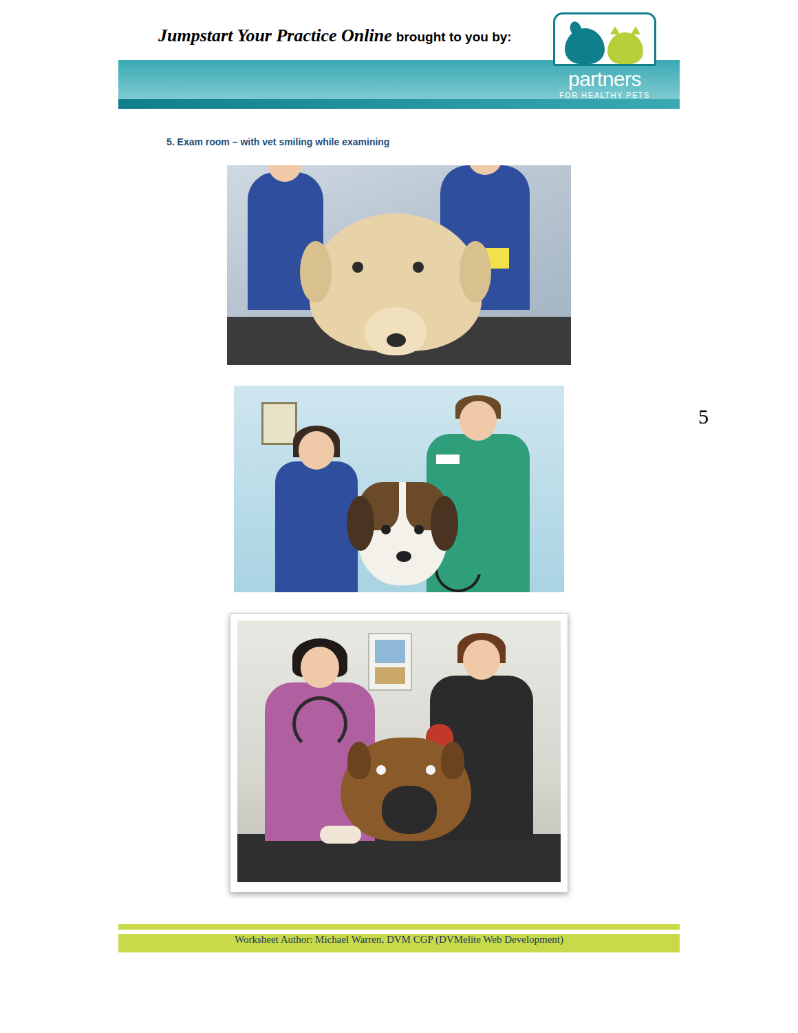Jumpstart Your Practice Online brought to you by:
partners
FOR HEALTHY PETS
5. Exam room – with vet smiling while examining
5
Worksheet Author: Michael Warren, DVM CGP (DVMelite Web Development)